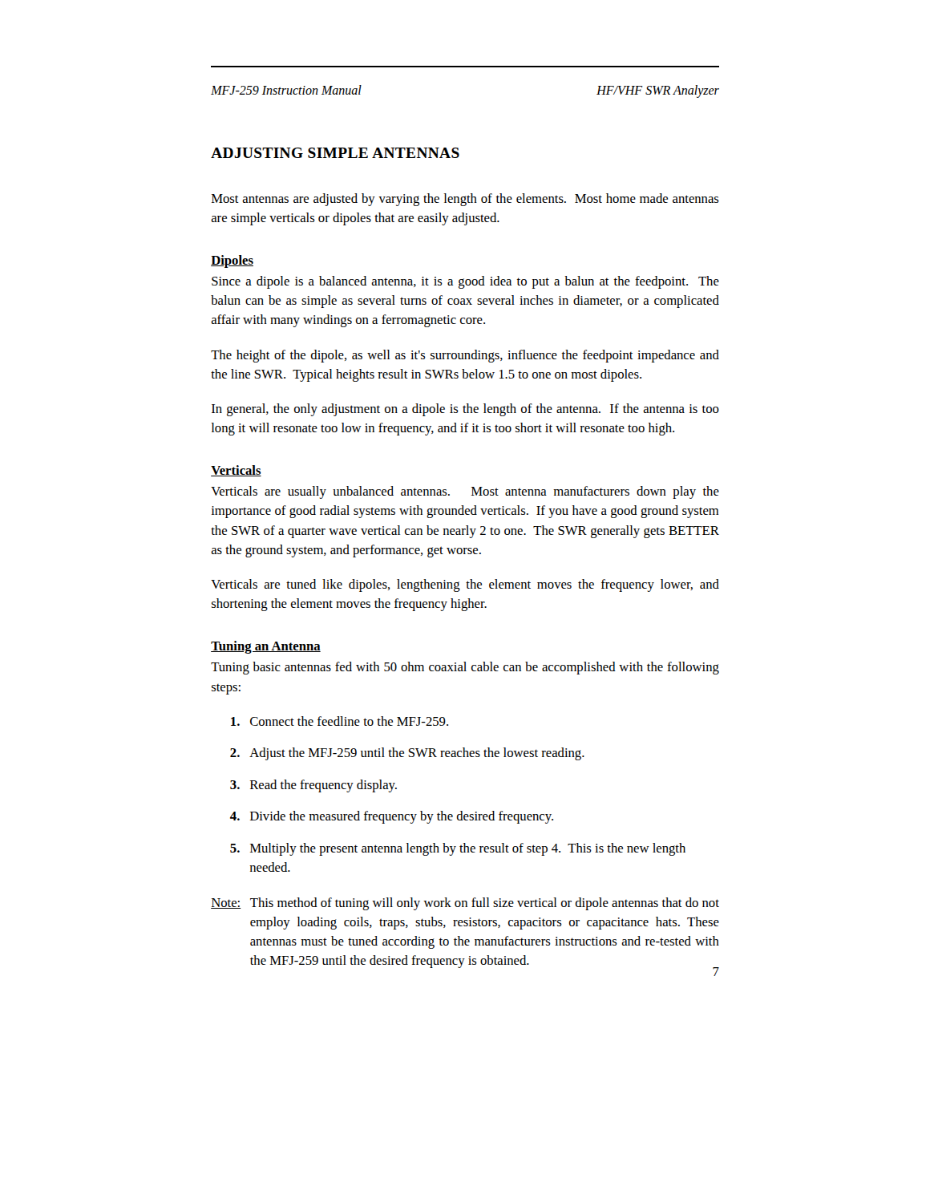MFJ-259 Instruction Manual
HF/VHF SWR Analyzer
ADJUSTING SIMPLE ANTENNAS
Most antennas are adjusted by varying the length of the elements. Most home made antennas are simple verticals or dipoles that are easily adjusted.
Dipoles
Since a dipole is a balanced antenna, it is a good idea to put a balun at the feedpoint. The balun can be as simple as several turns of coax several inches in diameter, or a complicated affair with many windings on a ferromagnetic core.
The height of the dipole, as well as it's surroundings, influence the feedpoint impedance and the line SWR. Typical heights result in SWRs below 1.5 to one on most dipoles.
In general, the only adjustment on a dipole is the length of the antenna. If the antenna is too long it will resonate too low in frequency, and if it is too short it will resonate too high.
Verticals
Verticals are usually unbalanced antennas. Most antenna manufacturers down play the importance of good radial systems with grounded verticals. If you have a good ground system the SWR of a quarter wave vertical can be nearly 2 to one. The SWR generally gets BETTER as the ground system, and performance, get worse.
Verticals are tuned like dipoles, lengthening the element moves the frequency lower, and shortening the element moves the frequency higher.
Tuning an Antenna
Tuning basic antennas fed with 50 ohm coaxial cable can be accomplished with the following steps:
Connect the feedline to the MFJ-259.
Adjust the MFJ-259 until the SWR reaches the lowest reading.
Read the frequency display.
Divide the measured frequency by the desired frequency.
Multiply the present antenna length by the result of step 4. This is the new length needed.
Note:
This method of tuning will only work on full size vertical or dipole antennas that do not employ loading coils, traps, stubs, resistors, capacitors or capacitance hats. These antennas must be tuned according to the manufacturers instructions and re-tested with the MFJ-259 until the desired frequency is obtained.
7